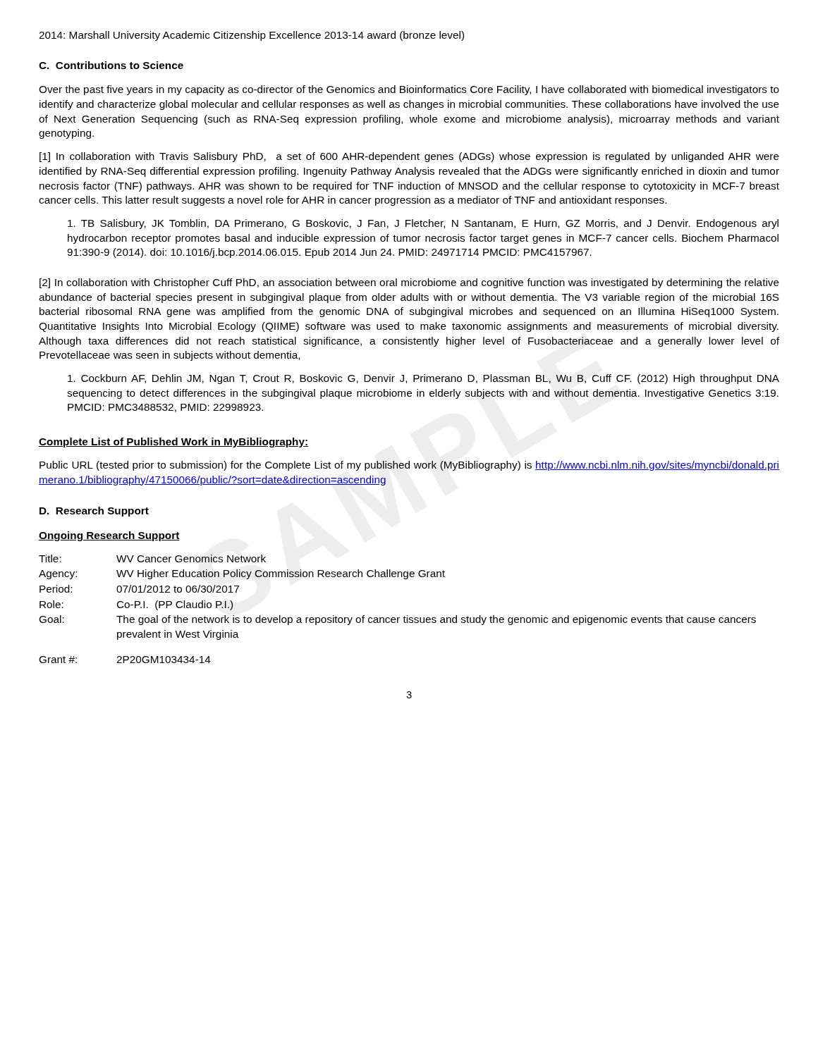SAMPLE
2014: Marshall University Academic Citizenship Excellence 2013-14 award (bronze level)
C. Contributions to Science
Over the past five years in my capacity as co-director of the Genomics and Bioinformatics Core Facility, I have collaborated with biomedical investigators to identify and characterize global molecular and cellular responses as well as changes in microbial communities. These collaborations have involved the use of Next Generation Sequencing (such as RNA-Seq expression profiling, whole exome and microbiome analysis), microarray methods and variant genotyping.
[1] In collaboration with Travis Salisbury PhD, a set of 600 AHR-dependent genes (ADGs) whose expression is regulated by unliganded AHR were identified by RNA-Seq differential expression profiling. Ingenuity Pathway Analysis revealed that the ADGs were significantly enriched in dioxin and tumor necrosis factor (TNF) pathways. AHR was shown to be required for TNF induction of MNSOD and the cellular response to cytotoxicity in MCF-7 breast cancer cells. This latter result suggests a novel role for AHR in cancer progression as a mediator of TNF and antioxidant responses.
1. TB Salisbury, JK Tomblin, DA Primerano, G Boskovic, J Fan, J Fletcher, N Santanam, E Hurn, GZ Morris, and J Denvir. Endogenous aryl hydrocarbon receptor promotes basal and inducible expression of tumor necrosis factor target genes in MCF-7 cancer cells. Biochem Pharmacol 91:390-9 (2014). doi: 10.1016/j.bcp.2014.06.015. Epub 2014 Jun 24. PMID: 24971714 PMCID: PMC4157967.
[2] In collaboration with Christopher Cuff PhD, an association between oral microbiome and cognitive function was investigated by determining the relative abundance of bacterial species present in subgingival plaque from older adults with or without dementia. The V3 variable region of the microbial 16S bacterial ribosomal RNA gene was amplified from the genomic DNA of subgingival microbes and sequenced on an Illumina HiSeq1000 System. Quantitative Insights Into Microbial Ecology (QIIME) software was used to make taxonomic assignments and measurements of microbial diversity. Although taxa differences did not reach statistical significance, a consistently higher level of Fusobacteriaceae and a generally lower level of Prevotellaceae was seen in subjects without dementia,
1. Cockburn AF, Dehlin JM, Ngan T, Crout R, Boskovic G, Denvir J, Primerano D, Plassman BL, Wu B, Cuff CF. (2012) High throughput DNA sequencing to detect differences in the subgingival plaque microbiome in elderly subjects with and without dementia. Investigative Genetics 3:19. PMCID: PMC3488532, PMID: 22998923.
Complete List of Published Work in MyBibliography:
Public URL (tested prior to submission) for the Complete List of my published work (MyBibliography) is http://www.ncbi.nlm.nih.gov/sites/myncbi/donald.primerano.1/bibliography/47150066/public/?sort=date&direction=ascending
D. Research Support
Ongoing Research Support
| Title: | WV Cancer Genomics Network |
| Agency: | WV Higher Education Policy Commission Research Challenge Grant |
| Period: | 07/01/2012 to 06/30/2017 |
| Role: | Co-P.I. (PP Claudio P.I.) |
| Goal: | The goal of the network is to develop a repository of cancer tissues and study the genomic and epigenomic events that cause cancers prevalent in West Virginia |
| Grant #: | 2P20GM103434-14 |
3